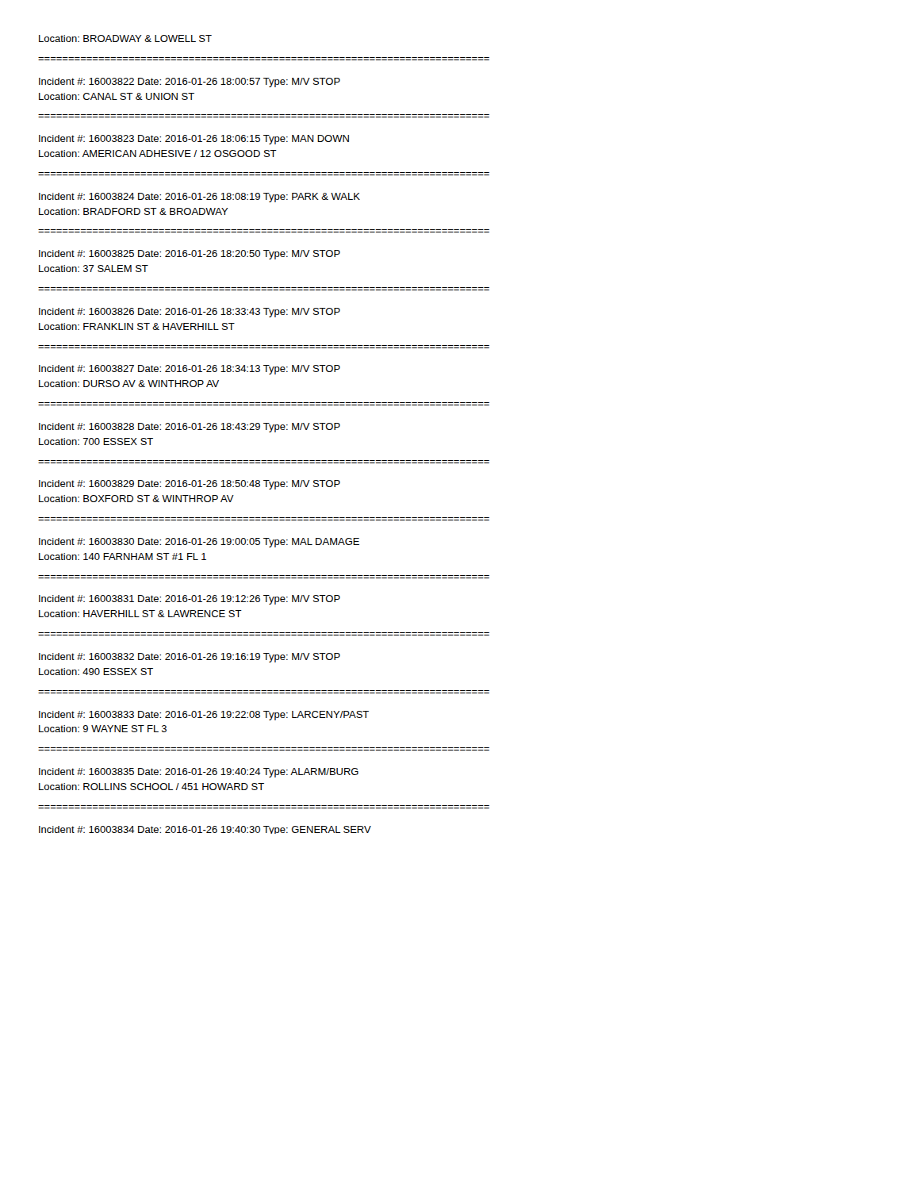Location: BROADWAY & LOWELL ST
===========================================================================
Incident #: 16003822 Date: 2016-01-26 18:00:57 Type: M/V STOP
Location: CANAL ST & UNION ST
===========================================================================
Incident #: 16003823 Date: 2016-01-26 18:06:15 Type: MAN DOWN
Location: AMERICAN ADHESIVE / 12 OSGOOD ST
===========================================================================
Incident #: 16003824 Date: 2016-01-26 18:08:19 Type: PARK & WALK
Location: BRADFORD ST & BROADWAY
===========================================================================
Incident #: 16003825 Date: 2016-01-26 18:20:50 Type: M/V STOP
Location: 37 SALEM ST
===========================================================================
Incident #: 16003826 Date: 2016-01-26 18:33:43 Type: M/V STOP
Location: FRANKLIN ST & HAVERHILL ST
===========================================================================
Incident #: 16003827 Date: 2016-01-26 18:34:13 Type: M/V STOP
Location: DURSO AV & WINTHROP AV
===========================================================================
Incident #: 16003828 Date: 2016-01-26 18:43:29 Type: M/V STOP
Location: 700 ESSEX ST
===========================================================================
Incident #: 16003829 Date: 2016-01-26 18:50:48 Type: M/V STOP
Location: BOXFORD ST & WINTHROP AV
===========================================================================
Incident #: 16003830 Date: 2016-01-26 19:00:05 Type: MAL DAMAGE
Location: 140 FARNHAM ST #1 FL 1
===========================================================================
Incident #: 16003831 Date: 2016-01-26 19:12:26 Type: M/V STOP
Location: HAVERHILL ST & LAWRENCE ST
===========================================================================
Incident #: 16003832 Date: 2016-01-26 19:16:19 Type: M/V STOP
Location: 490 ESSEX ST
===========================================================================
Incident #: 16003833 Date: 2016-01-26 19:22:08 Type: LARCENY/PAST
Location: 9 WAYNE ST FL 3
===========================================================================
Incident #: 16003835 Date: 2016-01-26 19:40:24 Type: ALARM/BURG
Location: ROLLINS SCHOOL / 451 HOWARD ST
===========================================================================
Incident #: 16003834 Date: 2016-01-26 19:40:30 Type: GENERAL SERV